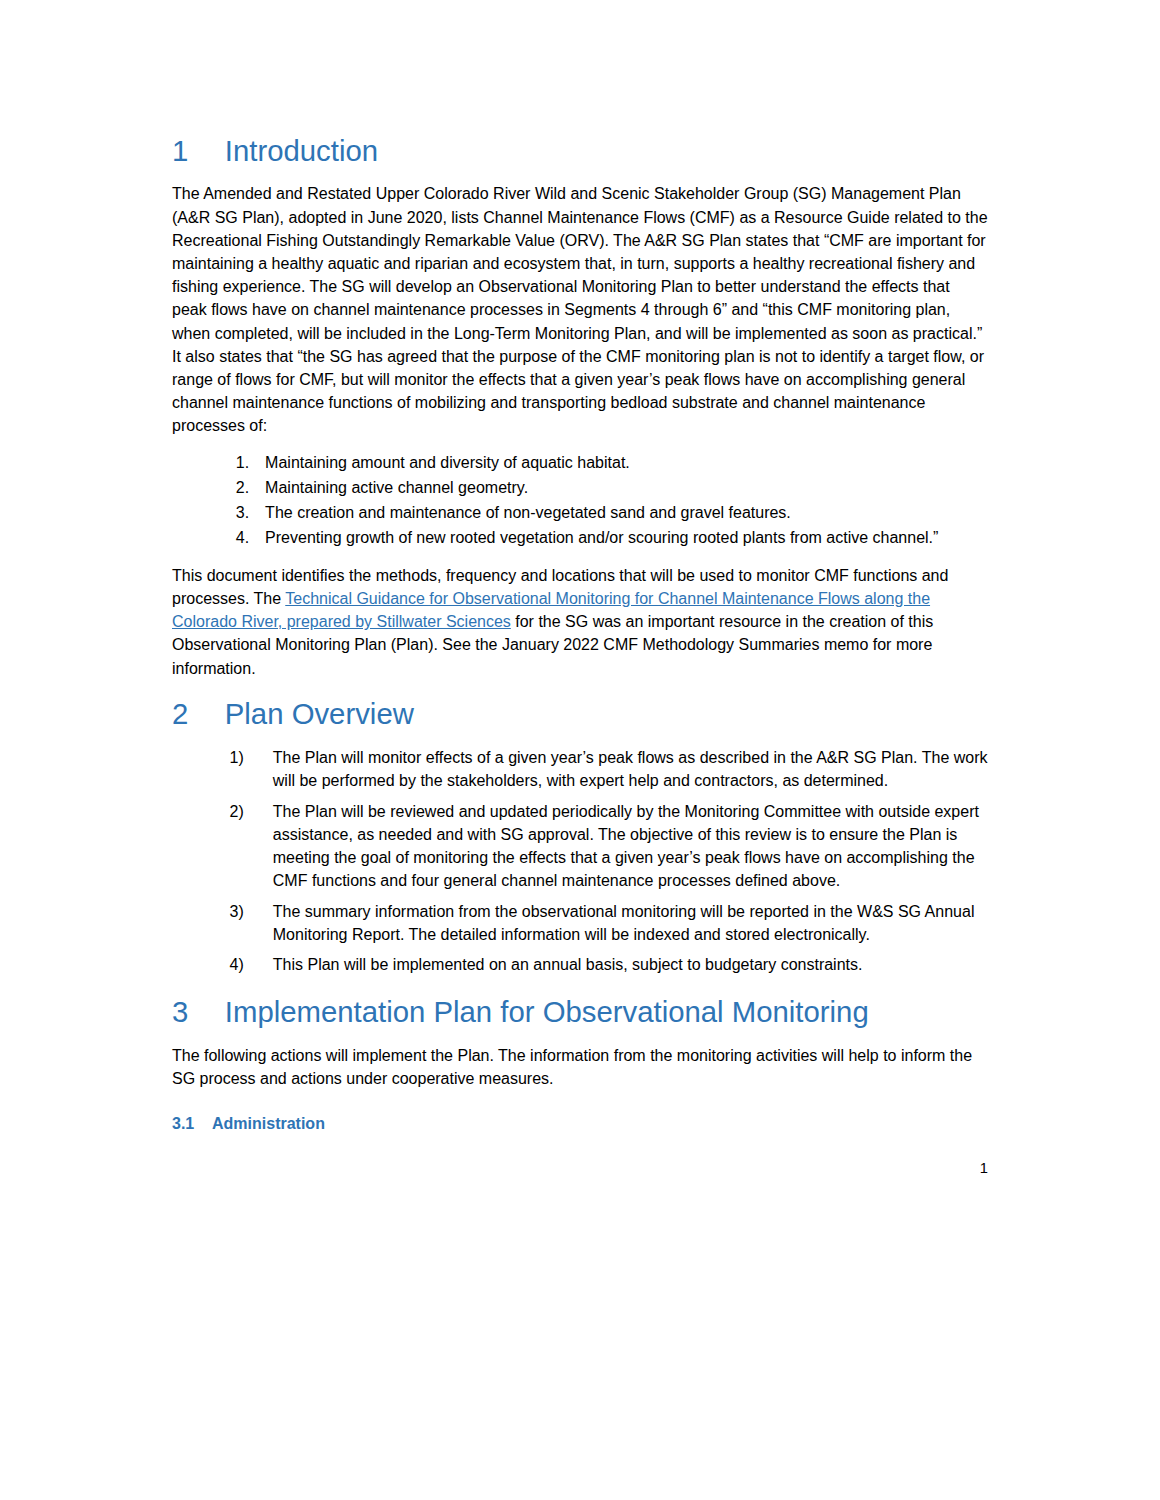1 Introduction
The Amended and Restated Upper Colorado River Wild and Scenic Stakeholder Group (SG) Management Plan (A&R SG Plan), adopted in June 2020, lists Channel Maintenance Flows (CMF) as a Resource Guide related to the Recreational Fishing Outstandingly Remarkable Value (ORV). The A&R SG Plan states that “CMF are important for maintaining a healthy aquatic and riparian and ecosystem that, in turn, supports a healthy recreational fishery and fishing experience. The SG will develop an Observational Monitoring Plan to better understand the effects that peak flows have on channel maintenance processes in Segments 4 through 6” and “this CMF monitoring plan, when completed, will be included in the Long-Term Monitoring Plan, and will be implemented as soon as practical.” It also states that “the SG has agreed that the purpose of the CMF monitoring plan is not to identify a target flow, or range of flows for CMF, but will monitor the effects that a given year’s peak flows have on accomplishing general channel maintenance functions of mobilizing and transporting bedload substrate and channel maintenance processes of:
Maintaining amount and diversity of aquatic habitat.
Maintaining active channel geometry.
The creation and maintenance of non-vegetated sand and gravel features.
Preventing growth of new rooted vegetation and/or scouring rooted plants from active channel.”
This document identifies the methods, frequency and locations that will be used to monitor CMF functions and processes. The Technical Guidance for Observational Monitoring for Channel Maintenance Flows along the Colorado River, prepared by Stillwater Sciences for the SG was an important resource in the creation of this Observational Monitoring Plan (Plan). See the January 2022 CMF Methodology Summaries memo for more information.
2 Plan Overview
The Plan will monitor effects of a given year’s peak flows as described in the A&R SG Plan. The work will be performed by the stakeholders, with expert help and contractors, as determined.
The Plan will be reviewed and updated periodically by the Monitoring Committee with outside expert assistance, as needed and with SG approval. The objective of this review is to ensure the Plan is meeting the goal of monitoring the effects that a given year’s peak flows have on accomplishing the CMF functions and four general channel maintenance processes defined above.
The summary information from the observational monitoring will be reported in the W&S SG Annual Monitoring Report. The detailed information will be indexed and stored electronically.
This Plan will be implemented on an annual basis, subject to budgetary constraints.
3 Implementation Plan for Observational Monitoring
The following actions will implement the Plan. The information from the monitoring activities will help to inform the SG process and actions under cooperative measures.
3.1 Administration
1